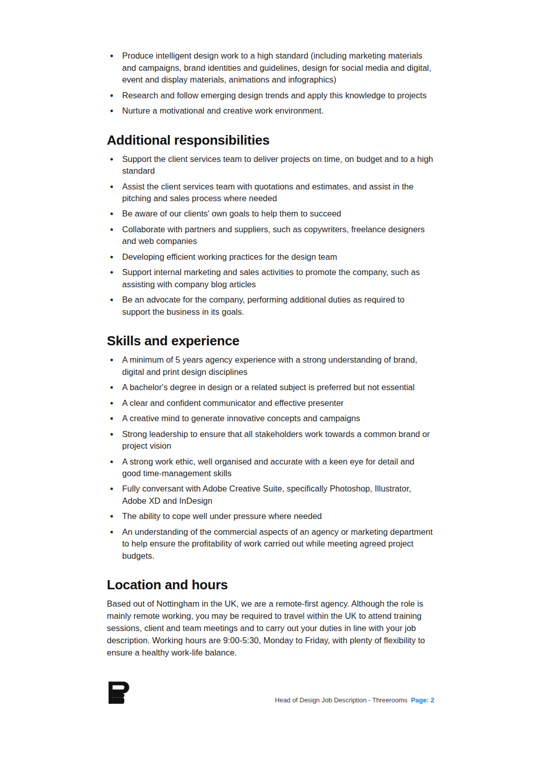Produce intelligent design work to a high standard (including marketing materials and campaigns, brand identities and guidelines, design for social media and digital, event and display materials, animations and infographics)
Research and follow emerging design trends and apply this knowledge to projects
Nurture a motivational and creative work environment.
Additional responsibilities
Support the client services team to deliver projects on time, on budget and to a high standard
Assist the client services team with quotations and estimates, and assist in the pitching and sales process where needed
Be aware of our clients' own goals to help them to succeed
Collaborate with partners and suppliers, such as copywriters, freelance designers and web companies
Developing efficient working practices for the design team
Support internal marketing and sales activities to promote the company, such as assisting with company blog articles
Be an advocate for the company, performing additional duties as required to support the business in its goals.
Skills and experience
A minimum of 5 years agency experience with a strong understanding of brand, digital and print design disciplines
A bachelor's degree in design or a related subject is preferred but not essential
A clear and confident communicator and effective presenter
A creative mind to generate innovative concepts and campaigns
Strong leadership to ensure that all stakeholders work towards a common brand or project vision
A strong work ethic, well organised and accurate with a keen eye for detail and good time-management skills
Fully conversant with Adobe Creative Suite, specifically Photoshop, Illustrator, Adobe XD and InDesign
The ability to cope well under pressure where needed
An understanding of the commercial aspects of an agency or marketing department to help ensure the profitability of work carried out while meeting agreed project budgets.
Location and hours
Based out of Nottingham in the UK, we are a remote-first agency. Although the role is mainly remote working, you may be required to travel within the UK to attend training sessions, client and team meetings and to carry out your duties in line with your job description. Working hours are 9:00-5:30, Monday to Friday, with plenty of flexibility to ensure a healthy work-life balance.
Head of Design Job Description - Threerooms Page: 2